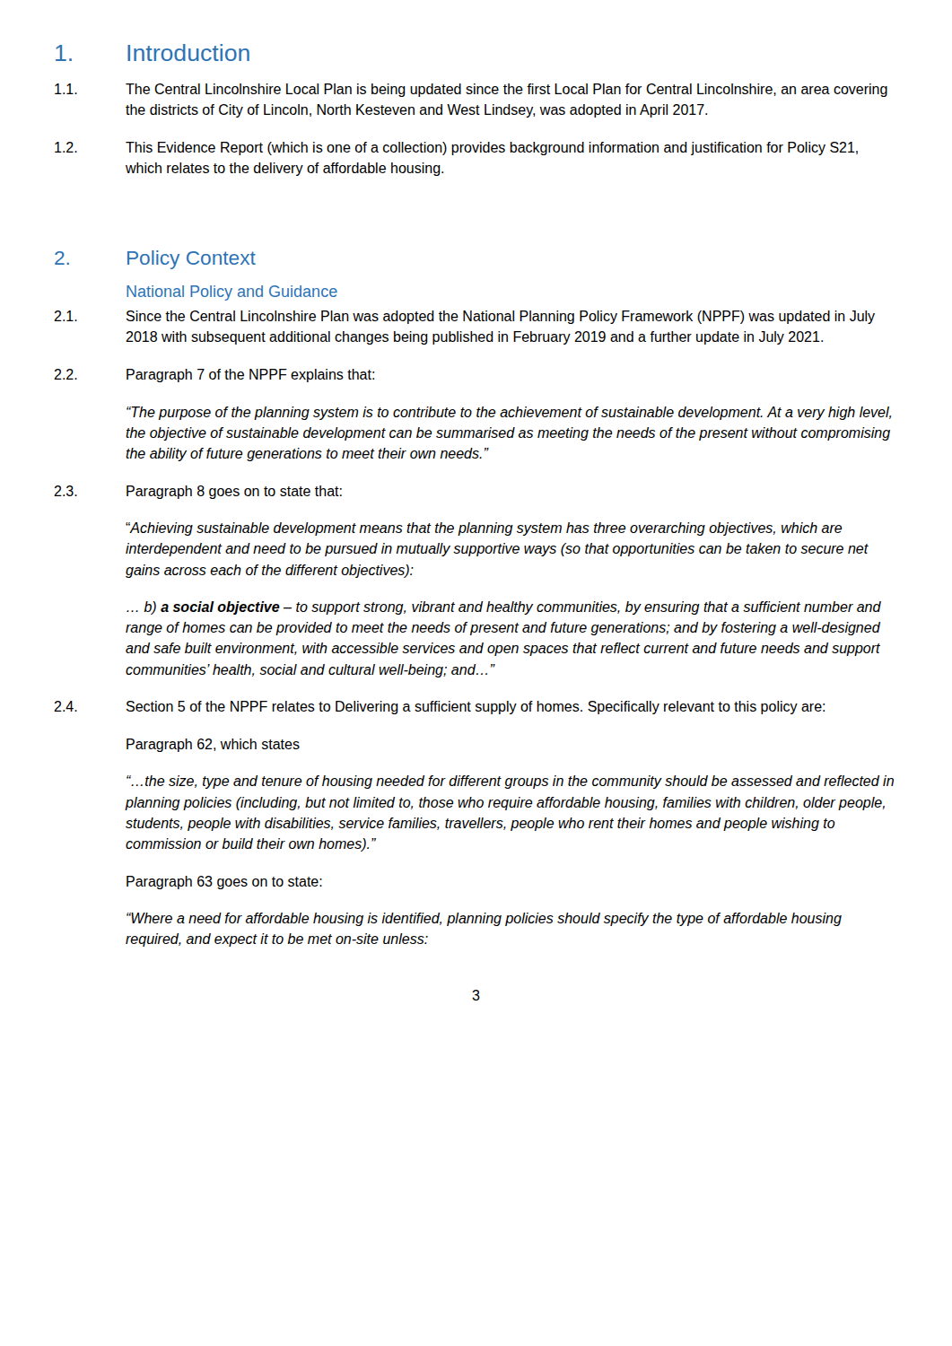1.
Introduction
1.1.
The Central Lincolnshire Local Plan is being updated since the first Local Plan for Central Lincolnshire, an area covering the districts of City of Lincoln, North Kesteven and West Lindsey, was adopted in April 2017.
1.2.
This Evidence Report (which is one of a collection) provides background information and justification for Policy S21, which relates to the delivery of affordable housing.
2.
Policy Context
National Policy and Guidance
2.1.
Since the Central Lincolnshire Plan was adopted the National Planning Policy Framework (NPPF) was updated in July 2018 with subsequent additional changes being published in February 2019 and a further update in July 2021.
2.2.
Paragraph 7 of the NPPF explains that:
“The purpose of the planning system is to contribute to the achievement of sustainable development. At a very high level, the objective of sustainable development can be summarised as meeting the needs of the present without compromising the ability of future generations to meet their own needs.”
2.3.
Paragraph 8 goes on to state that:
“Achieving sustainable development means that the planning system has three overarching objectives, which are interdependent and need to be pursued in mutually supportive ways (so that opportunities can be taken to secure net gains across each of the different objectives):
… b) a social objective – to support strong, vibrant and healthy communities, by ensuring that a sufficient number and range of homes can be provided to meet the needs of present and future generations; and by fostering a well-designed and safe built environment, with accessible services and open spaces that reflect current and future needs and support communities’ health, social and cultural well-being; and…”
2.4.
Section 5 of the NPPF relates to Delivering a sufficient supply of homes. Specifically relevant to this policy are:
Paragraph 62, which states
“…the size, type and tenure of housing needed for different groups in the community should be assessed and reflected in planning policies (including, but not limited to, those who require affordable housing, families with children, older people, students, people with disabilities, service families, travellers, people who rent their homes and people wishing to commission or build their own homes).”
Paragraph 63 goes on to state:
“Where a need for affordable housing is identified, planning policies should specify the type of affordable housing required, and expect it to be met on-site unless:
3